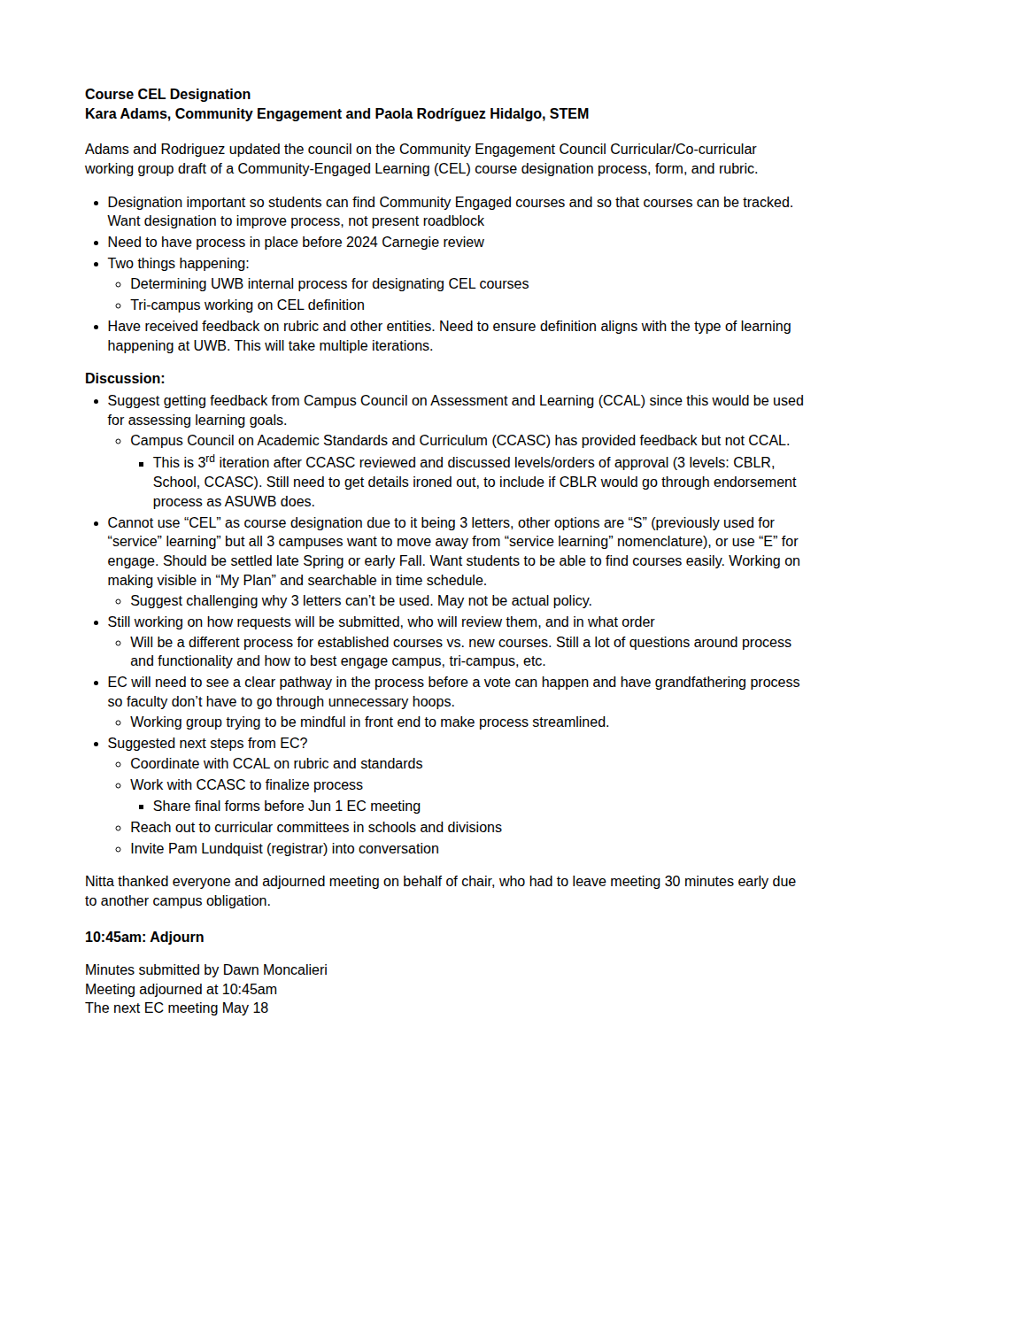Course CEL Designation
Kara Adams, Community Engagement and Paola Rodríguez Hidalgo, STEM
Adams and Rodriguez updated the council on the Community Engagement Council Curricular/Co-curricular working group draft of a Community-Engaged Learning (CEL) course designation process, form, and rubric.
Designation important so students can find Community Engaged courses and so that courses can be tracked. Want designation to improve process, not present roadblock
Need to have process in place before 2024 Carnegie review
Two things happening:
Determining UWB internal process for designating CEL courses
Tri-campus working on CEL definition
Have received feedback on rubric and other entities. Need to ensure definition aligns with the type of learning happening at UWB. This will take multiple iterations.
Discussion:
Suggest getting feedback from Campus Council on Assessment and Learning (CCAL) since this would be used for assessing learning goals.
Campus Council on Academic Standards and Curriculum (CCASC) has provided feedback but not CCAL.
This is 3rd iteration after CCASC reviewed and discussed levels/orders of approval (3 levels: CBLR, School, CCASC). Still need to get details ironed out, to include if CBLR would go through endorsement process as ASUWB does.
Cannot use “CEL” as course designation due to it being 3 letters, other options are “S” (previously used for “service” learning” but all 3 campuses want to move away from “service learning” nomenclature), or use “E” for engage. Should be settled late Spring or early Fall. Want students to be able to find courses easily. Working on making visible in “My Plan” and searchable in time schedule.
Suggest challenging why 3 letters can’t be used. May not be actual policy.
Still working on how requests will be submitted, who will review them, and in what order
Will be a different process for established courses vs. new courses. Still a lot of questions around process and functionality and how to best engage campus, tri-campus, etc.
EC will need to see a clear pathway in the process before a vote can happen and have grandfathering process so faculty don’t have to go through unnecessary hoops.
Working group trying to be mindful in front end to make process streamlined.
Suggested next steps from EC?
Coordinate with CCAL on rubric and standards
Work with CCASC to finalize process
Share final forms before Jun 1 EC meeting
Reach out to curricular committees in schools and divisions
Invite Pam Lundquist (registrar) into conversation
Nitta thanked everyone and adjourned meeting on behalf of chair, who had to leave meeting 30 minutes early due to another campus obligation.
10:45am: Adjourn
Minutes submitted by Dawn Moncalieri
Meeting adjourned at 10:45am
The next EC meeting May 18